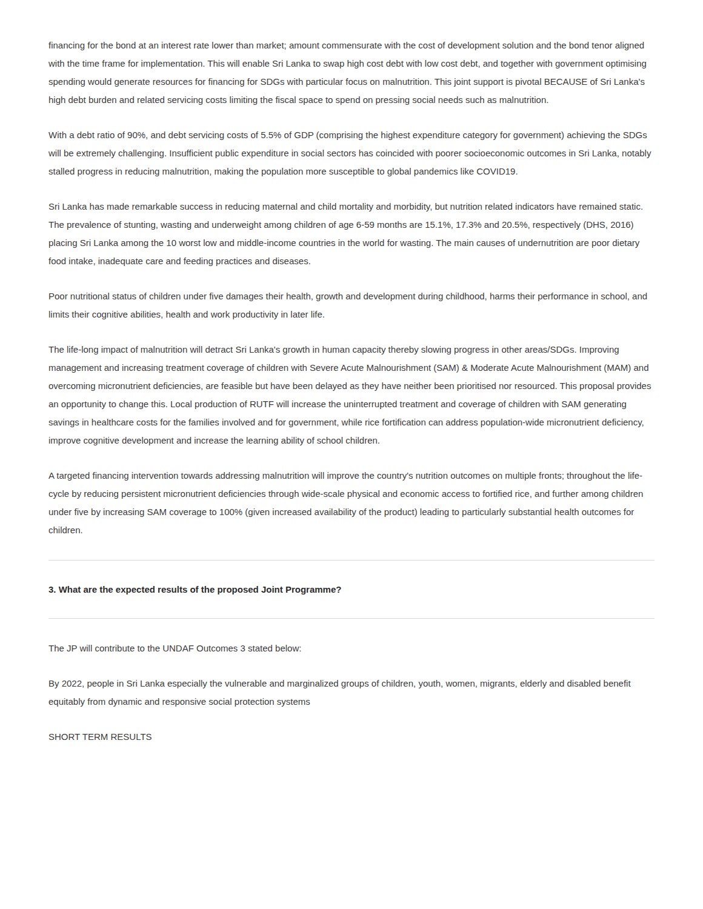financing for the bond at an interest rate lower than market; amount commensurate with the cost of development solution and the bond tenor aligned with the time frame for implementation. This will enable Sri Lanka to swap high cost debt with low cost debt, and together with government optimising spending would generate resources for financing for SDGs with particular focus on malnutrition. This joint support is pivotal BECAUSE of Sri Lanka's high debt burden and related servicing costs limiting the fiscal space to spend on pressing social needs such as malnutrition.
With a debt ratio of 90%, and debt servicing costs of 5.5% of GDP (comprising the highest expenditure category for government) achieving the SDGs will be extremely challenging. Insufficient public expenditure in social sectors has coincided with poorer socioeconomic outcomes in Sri Lanka, notably stalled progress in reducing malnutrition, making the population more susceptible to global pandemics like COVID19.
Sri Lanka has made remarkable success in reducing maternal and child mortality and morbidity, but nutrition related indicators have remained static. The prevalence of stunting, wasting and underweight among children of age 6-59 months are 15.1%, 17.3% and 20.5%, respectively (DHS, 2016) placing Sri Lanka among the 10 worst low and middle-income countries in the world for wasting. The main causes of undernutrition are poor dietary food intake, inadequate care and feeding practices and diseases.
Poor nutritional status of children under five damages their health, growth and development during childhood, harms their performance in school, and limits their cognitive abilities, health and work productivity in later life.
The life-long impact of malnutrition will detract Sri Lanka's growth in human capacity thereby slowing progress in other areas/SDGs. Improving management and increasing treatment coverage of children with Severe Acute Malnourishment (SAM) & Moderate Acute Malnourishment (MAM) and overcoming micronutrient deficiencies, are feasible but have been delayed as they have neither been prioritised nor resourced. This proposal provides an opportunity to change this. Local production of RUTF will increase the uninterrupted treatment and coverage of children with SAM generating savings in healthcare costs for the families involved and for government, while rice fortification can address population-wide micronutrient deficiency, improve cognitive development and increase the learning ability of school children.
A targeted financing intervention towards addressing malnutrition will improve the country's nutrition outcomes on multiple fronts; throughout the life-cycle by reducing persistent micronutrient deficiencies through wide-scale physical and economic access to fortified rice, and further among children under five by increasing SAM coverage to 100% (given increased availability of the product) leading to particularly substantial health outcomes for children.
3. What are the expected results of the proposed Joint Programme?
The JP will contribute to the UNDAF Outcomes 3 stated below:
By 2022, people in Sri Lanka especially the vulnerable and marginalized groups of children, youth, women, migrants, elderly and disabled benefit equitably from dynamic and responsive social protection systems
SHORT TERM RESULTS